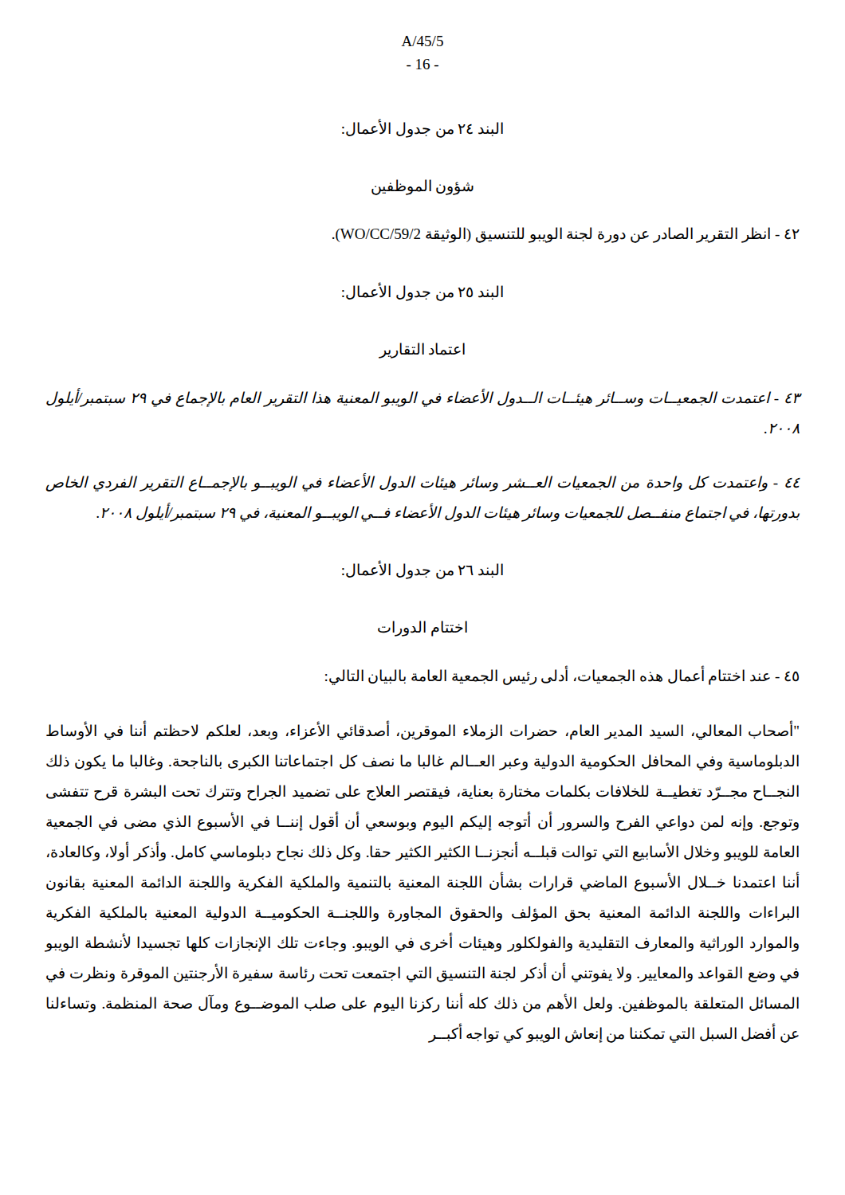A/45/5 - 16 -
البند ٢٤ من جدول الأعمال:
شؤون الموظفين
٤٢ - انظر التقرير الصادر عن دورة لجنة الويبو للتنسيق (الوثيقة WO/CC/59/2).
البند ٢٥ من جدول الأعمال:
اعتماد التقارير
٤٣ - اعتمدت الجمعيــات وســائر هيئــات الــدول الأعضاء في الويبو المعنية هذا التقرير العام بالإجماع في ٢٩ سبتمبر/أيلول ٢٠٠٨.
٤٤ - واعتمدت كل واحدة من الجمعيات العــشر وسائر هيئات الدول الأعضاء في الويبــو بالإجمــاع التقرير الفردي الخاص بدورتها، في اجتماع منفــصل للجمعيات وسائر هيئات الدول الأعضاء فــي الويبــو المعنية، في ٢٩ سبتمبر/أيلول ٢٠٠٨.
البند ٢٦ من جدول الأعمال:
اختتام الدورات
٤٥ - عند اختتام أعمال هذه الجمعيات، أدلى رئيس الجمعية العامة بالبيان التالي:
"أصحاب المعالي، السيد المدير العام، حضرات الزملاء الموقرين، أصدقائي الأعزاء، وبعد، لعلكم لاحظتم أننا في الأوساط الدبلوماسية وفي المحافل الحكومية الدولية وعبر العــالم غالبا ما نصف كل اجتماعاتنا الكبرى بالناجحة. وغالبا ما يكون ذلك النجــاح مجــرّد تغطيــة للخلافات بكلمات مختارة بعناية، فيقتصر العلاج على تضميد الجراح وتترك تحت البشرة قرح تتفشى وتوجع. وإنه لمن دواعي الفرح والسرور أن أتوجه إليكم اليوم وبوسعي أن أقول إننــا في الأسبوع الذي مضى في الجمعية العامة للويبو وخلال الأسابيع التي توالت قبلــه أنجزنــا الكثير الكثير حقا. وكل ذلك نجاح دبلوماسي كامل. وأذكر أولا، وكالعادة، أننا اعتمدنا خــلال الأسبوع الماضي قرارات بشأن اللجنة المعنية بالتنمية والملكية الفكرية واللجنة الدائمة المعنية بقانون البراءات واللجنة الدائمة المعنية بحق المؤلف والحقوق المجاورة واللجنــة الحكوميــة الدولية المعنية بالملكية الفكرية والموارد الوراثية والمعارف التقليدية والفولكلور وهيئات أخرى في الويبو. وجاءت تلك الإنجازات كلها تجسيدا لأنشطة الويبو في وضع القواعد والمعايير. ولا يفوتني أن أذكر لجنة التنسيق التي اجتمعت تحت رئاسة سفيرة الأرجنتين الموقرة ونظرت في المسائل المتعلقة بالموظفين. ولعل الأهم من ذلك كله أننا ركزنا اليوم على صلب الموضــوع ومآل صحة المنظمة. وتساءلنا عن أفضل السبل التي تمكننا من إنعاش الويبو كي تواجه أكبــر